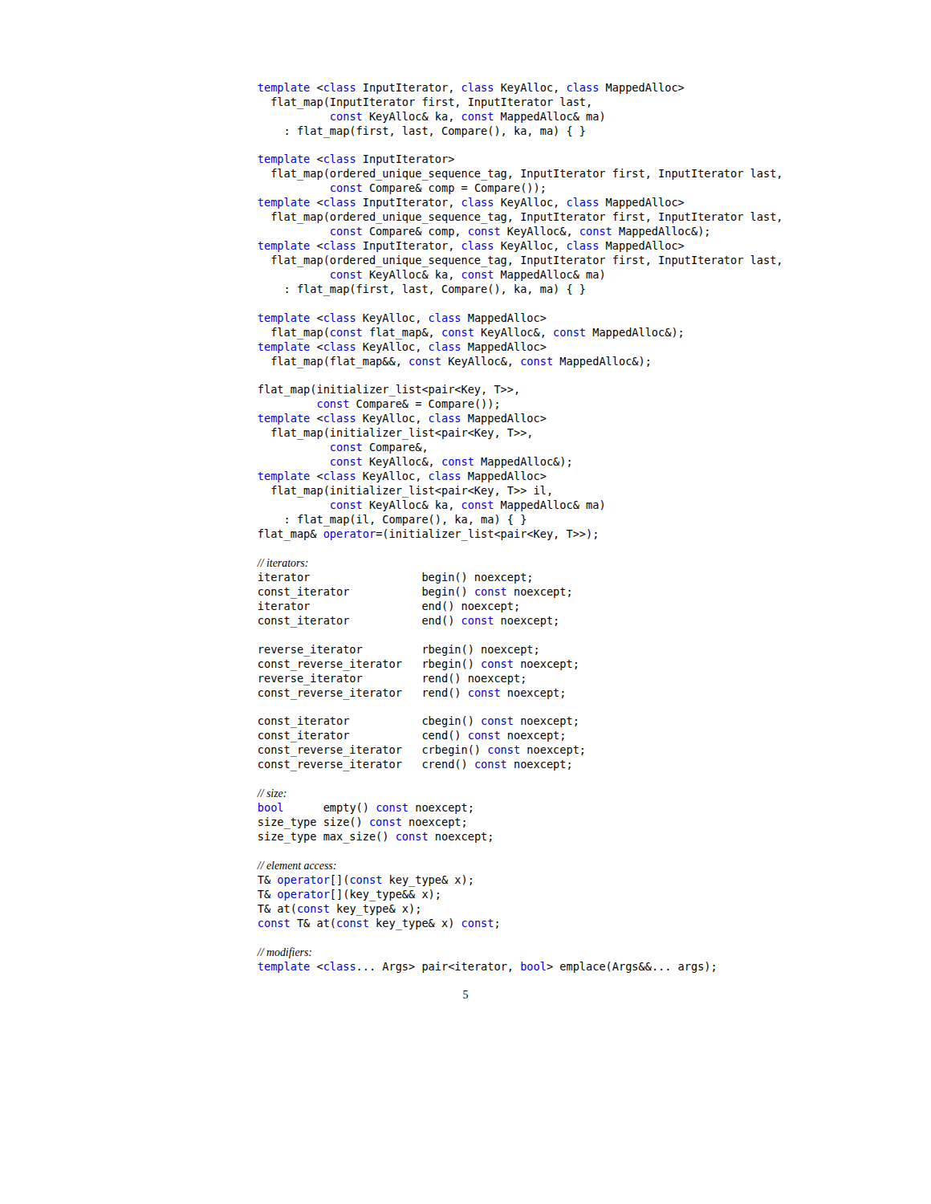template <class InputIterator, class KeyAlloc, class MappedAlloc>
  flat_map(InputIterator first, InputIterator last,
           const KeyAlloc& ka, const MappedAlloc& ma)
    : flat_map(first, last, Compare(), ka, ma) { }

template <class InputIterator>
  flat_map(ordered_unique_sequence_tag, InputIterator first, InputIterator last,
           const Compare& comp = Compare());
template <class InputIterator, class KeyAlloc, class MappedAlloc>
  flat_map(ordered_unique_sequence_tag, InputIterator first, InputIterator last,
           const Compare& comp, const KeyAlloc&, const MappedAlloc&);
template <class InputIterator, class KeyAlloc, class MappedAlloc>
  flat_map(ordered_unique_sequence_tag, InputIterator first, InputIterator last,
           const KeyAlloc& ka, const MappedAlloc& ma)
    : flat_map(first, last, Compare(), ka, ma) { }

template <class KeyAlloc, class MappedAlloc>
  flat_map(const flat_map&, const KeyAlloc&, const MappedAlloc&);
template <class KeyAlloc, class MappedAlloc>
  flat_map(flat_map&&, const KeyAlloc&, const MappedAlloc&);

flat_map(initializer_list<pair<Key, T>>,
         const Compare& = Compare());
template <class KeyAlloc, class MappedAlloc>
  flat_map(initializer_list<pair<Key, T>>,
           const Compare&,
           const KeyAlloc&, const MappedAlloc&);
template <class KeyAlloc, class MappedAlloc>
  flat_map(initializer_list<pair<Key, T>> il,
           const KeyAlloc& ka, const MappedAlloc& ma)
    : flat_map(il, Compare(), ka, ma) { }
flat_map& operator=(initializer_list<pair<Key, T>>);

// iterators:
iterator                 begin() noexcept;
const_iterator           begin() const noexcept;
iterator                 end() noexcept;
const_iterator           end() const noexcept;

reverse_iterator         rbegin() noexcept;
const_reverse_iterator   rbegin() const noexcept;
reverse_iterator         rend() noexcept;
const_reverse_iterator   rend() const noexcept;

const_iterator           cbegin() const noexcept;
const_iterator           cend() const noexcept;
const_reverse_iterator   crbegin() const noexcept;
const_reverse_iterator   crend() const noexcept;

// size:
bool      empty() const noexcept;
size_type size() const noexcept;
size_type max_size() const noexcept;

// element access:
T& operator[](const key_type& x);
T& operator[](key_type&& x);
T& at(const key_type& x);
const T& at(const key_type& x) const;

// modifiers:
template <class... Args> pair<iterator, bool> emplace(Args&&... args);
5